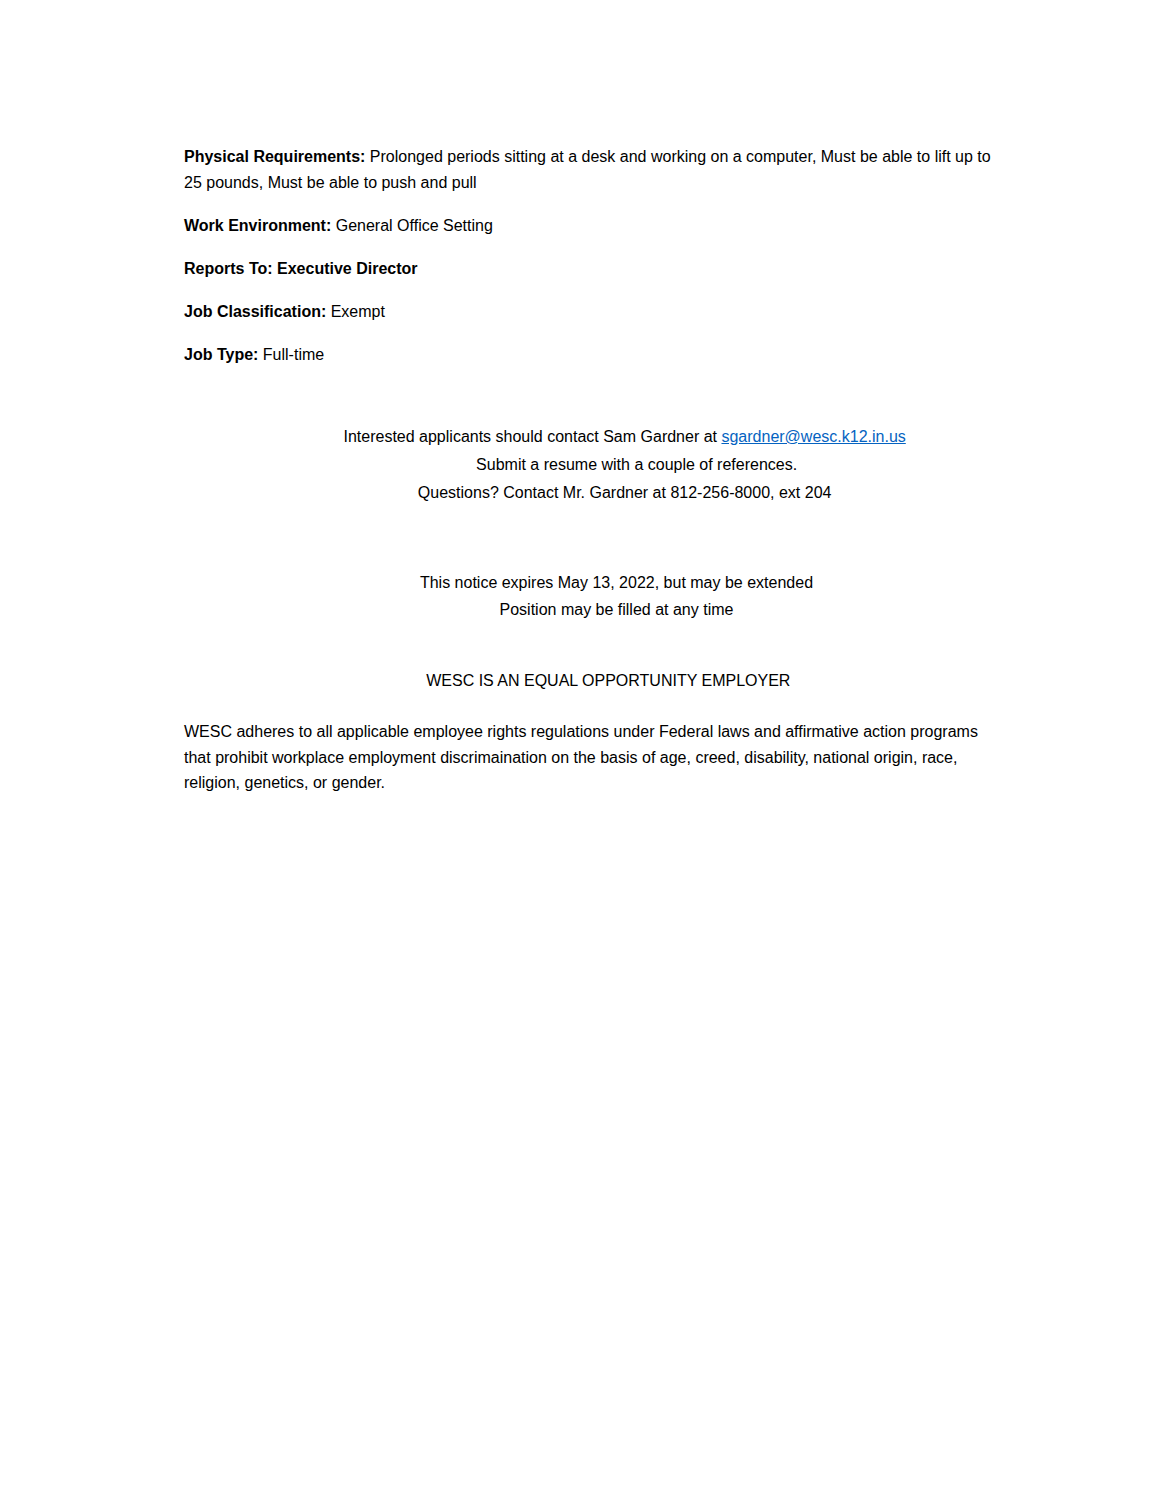Physical Requirements: Prolonged periods sitting at a desk and working on a computer, Must be able to lift up to 25 pounds, Must be able to push and pull
Work Environment: General Office Setting
Reports To: Executive Director
Job Classification: Exempt
Job Type: Full-time
Interested applicants should contact Sam Gardner at sgardner@wesc.k12.in.us
Submit a resume with a couple of references.
Questions? Contact Mr. Gardner at 812-256-8000, ext 204
This notice expires May 13, 2022, but may be extended
Position may be filled at any time
WESC IS AN EQUAL OPPORTUNITY EMPLOYER
WESC adheres to all applicable employee rights regulations under Federal laws and affirmative action programs that prohibit workplace employment discrimaination on the basis of age, creed, disability, national origin, race, religion, genetics, or gender.